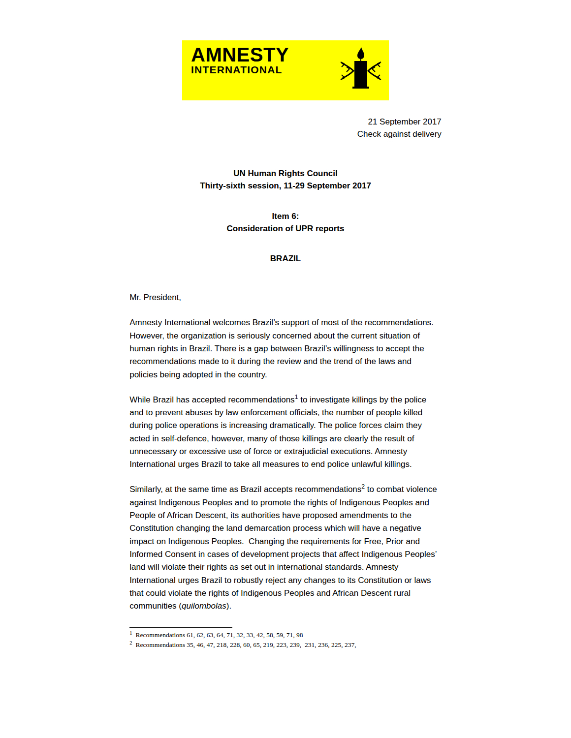AMNESTY INTERNATIONAL
21 September 2017
Check against delivery
UN Human Rights Council
Thirty-sixth session, 11-29 September 2017
Item 6:
Consideration of UPR reports
BRAZIL
Mr. President,
Amnesty International welcomes Brazil’s support of most of the recommendations. However, the organization is seriously concerned about the current situation of human rights in Brazil. There is a gap between Brazil’s willingness to accept the recommendations made to it during the review and the trend of the laws and policies being adopted in the country.
While Brazil has accepted recommendations1 to investigate killings by the police and to prevent abuses by law enforcement officials, the number of people killed during police operations is increasing dramatically. The police forces claim they acted in self-defence, however, many of those killings are clearly the result of unnecessary or excessive use of force or extrajudicial executions. Amnesty International urges Brazil to take all measures to end police unlawful killings.
Similarly, at the same time as Brazil accepts recommendations2 to combat violence against Indigenous Peoples and to promote the rights of Indigenous Peoples and People of African Descent, its authorities have proposed amendments to the Constitution changing the land demarcation process which will have a negative impact on Indigenous Peoples. Changing the requirements for Free, Prior and Informed Consent in cases of development projects that affect Indigenous Peoples’ land will violate their rights as set out in international standards. Amnesty International urges Brazil to robustly reject any changes to its Constitution or laws that could violate the rights of Indigenous Peoples and African Descent rural communities (quilombolas).
1 Recommendations 61, 62, 63, 64, 71, 32, 33, 42, 58, 59, 71, 98
2 Recommendations 35, 46, 47, 218, 228, 60, 65, 219, 223, 239, 231, 236, 225, 237,